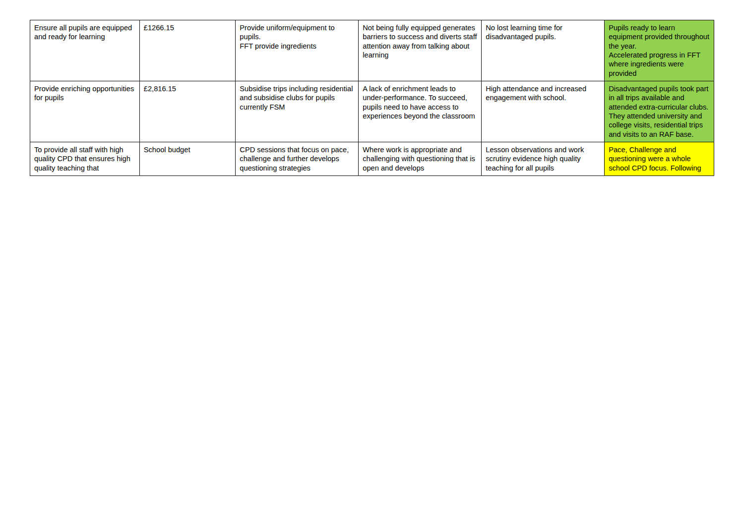| Ensure all pupils are equipped and ready for learning | £1266.15 | Provide uniform/equipment to pupils. FFT provide ingredients | Not being fully equipped generates barriers to success and diverts staff attention away from talking about learning | No lost learning time for disadvantaged pupils. | Pupils ready to learn equipment provided throughout the year. Accelerated progress in FFT where ingredients were provided |
| Provide enriching opportunities for pupils | £2,816.15 | Subsidise trips including residential and subsidise clubs for pupils currently FSM | A lack of enrichment leads to under-performance. To succeed, pupils need to have access to experiences beyond the classroom | High attendance and increased engagement with school. | Disadvantaged pupils took part in all trips available and attended extra-curricular clubs. They attended university and college visits, residential trips and visits to an RAF base. |
| To provide all staff with high quality CPD that ensures high quality teaching that | School budget | CPD sessions that focus on pace, challenge and further develops questioning strategies | Where work is appropriate and challenging with questioning that is open and develops | Lesson observations and work scrutiny evidence high quality teaching for all pupils | Pace, Challenge and questioning were a whole school CPD focus. Following |